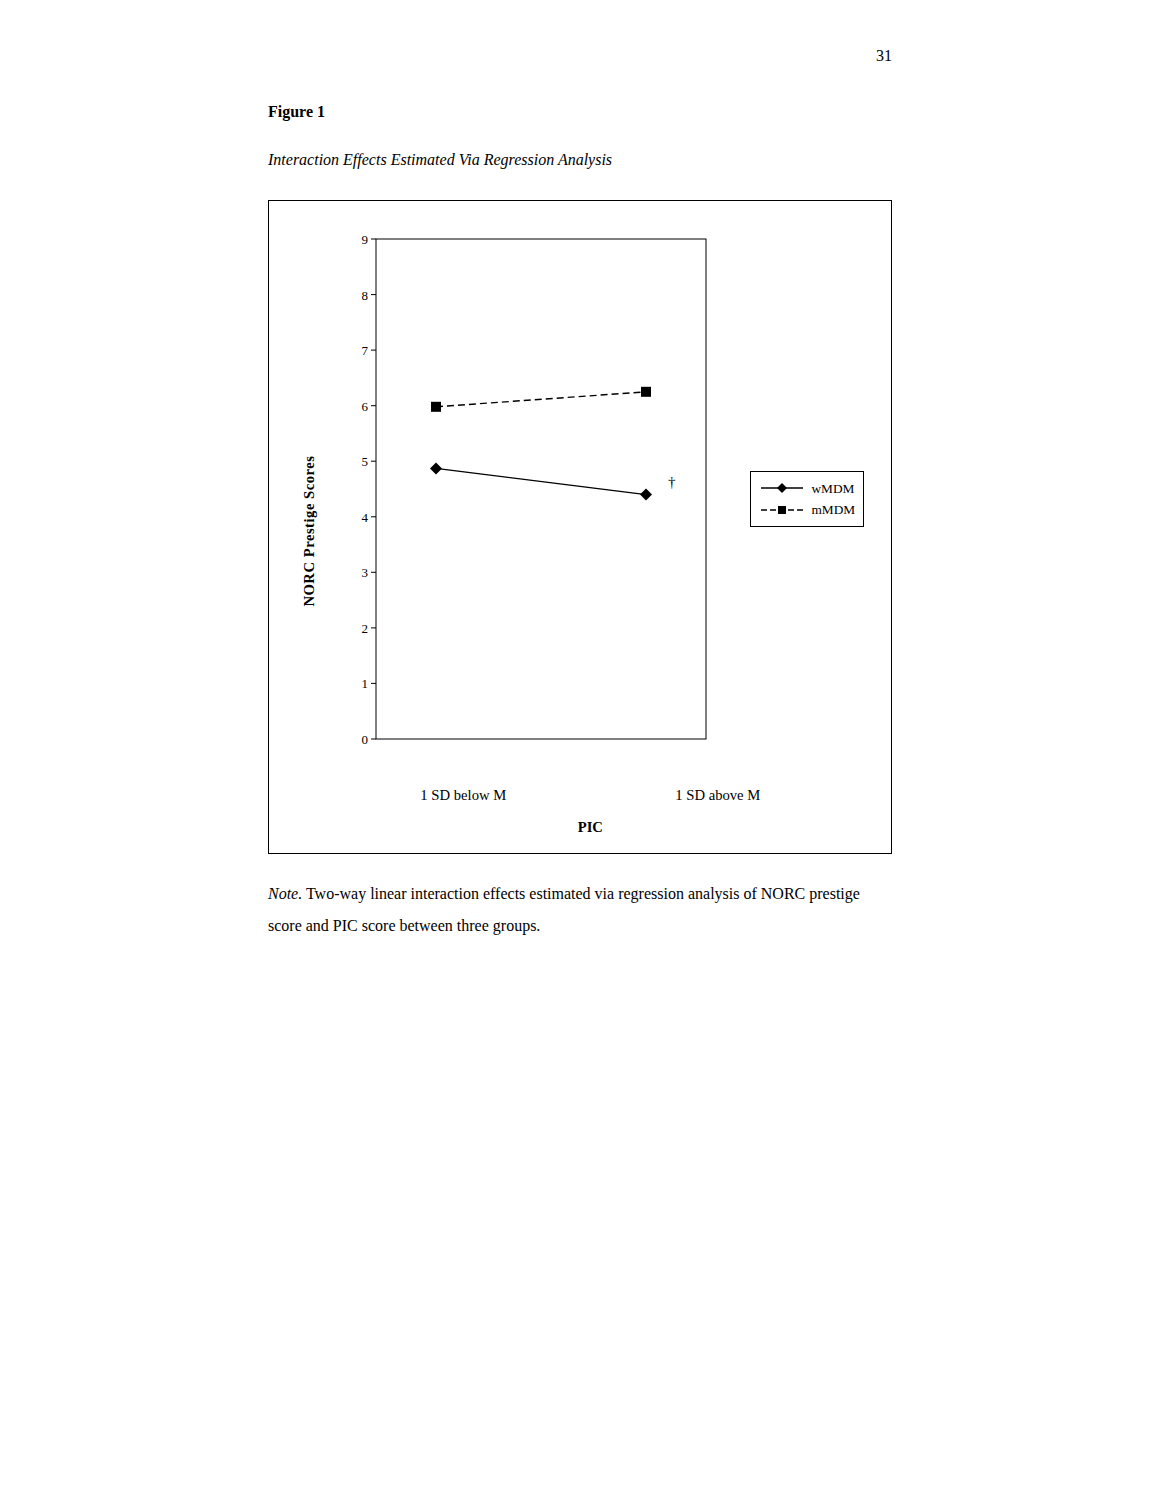31
Figure 1
Interaction Effects Estimated Via Regression Analysis
NORC Prestige Scores
9 8 7 6 5 4 3 2 1 0 Data points: x for "1 SD below M" = 120 ; x for "1 SD above M" = 330 y = 520 - value * 55.56 wMDM: 4.87 -> 249.4 ; 4.40 -> 275.6 mMDM: 5.98 -> 187.8 ; 6.25 -> 172.8 †
wMDM
mMDM
1 SD below M 1 SD above M
PIC
Note. Two-way linear interaction effects estimated via regression analysis of NORC prestige score and PIC score between three groups.